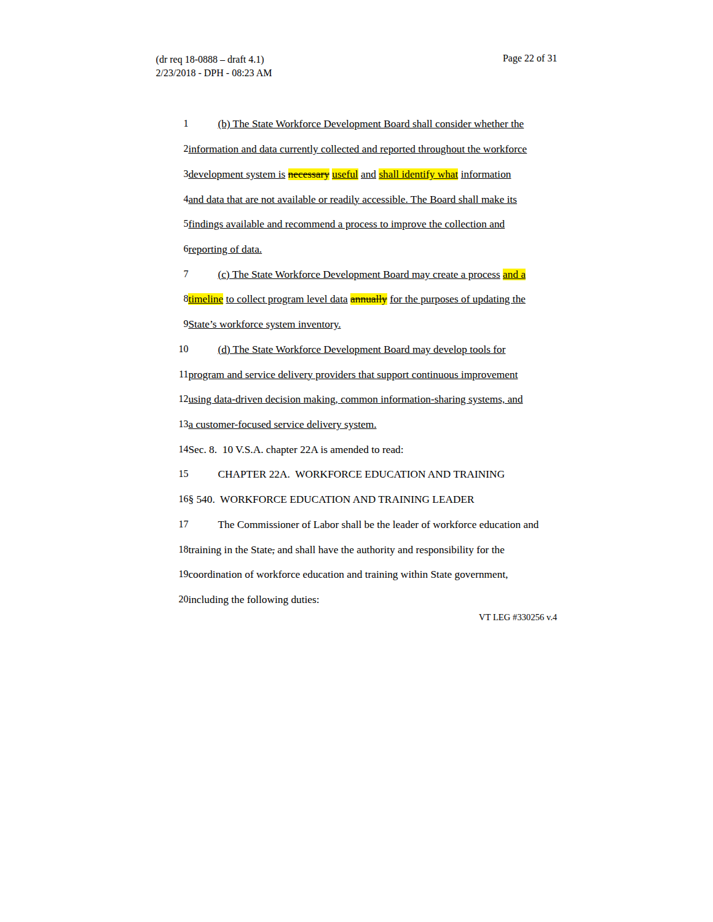(dr req 18-0888 – draft 4.1)
2/23/2018 - DPH - 08:23 AM
Page 22 of 31
| 1 | (b) The State Workforce Development Board shall consider whether the |
| 2 | information and data currently collected and reported throughout the workforce |
| 3 | development system is necessary useful and shall identify what information |
| 4 | and data that are not available or readily accessible. The Board shall make its |
| 5 | findings available and recommend a process to improve the collection and |
| 6 | reporting of data. |
| 7 | (c) The State Workforce Development Board may create a process and a |
| 8 | timeline to collect program level data annually for the purposes of updating the |
| 9 | State’s workforce system inventory. |
| 10 | (d) The State Workforce Development Board may develop tools for |
| 11 | program and service delivery providers that support continuous improvement |
| 12 | using data-driven decision making, common information-sharing systems, and |
| 13 | a customer-focused service delivery system. |
| 14 | Sec. 8. 10 V.S.A. chapter 22A is amended to read: |
| 15 | CHAPTER 22A. WORKFORCE EDUCATION AND TRAINING |
| 16 | § 540. WORKFORCE EDUCATION AND TRAINING LEADER |
| 17 | The Commissioner of Labor shall be the leader of workforce education and |
| 18 | training in the State , and shall have the authority and responsibility for the |
| 19 | coordination of workforce education and training within State government, |
| 20 | including the following duties: |
VT LEG #330256 v.4